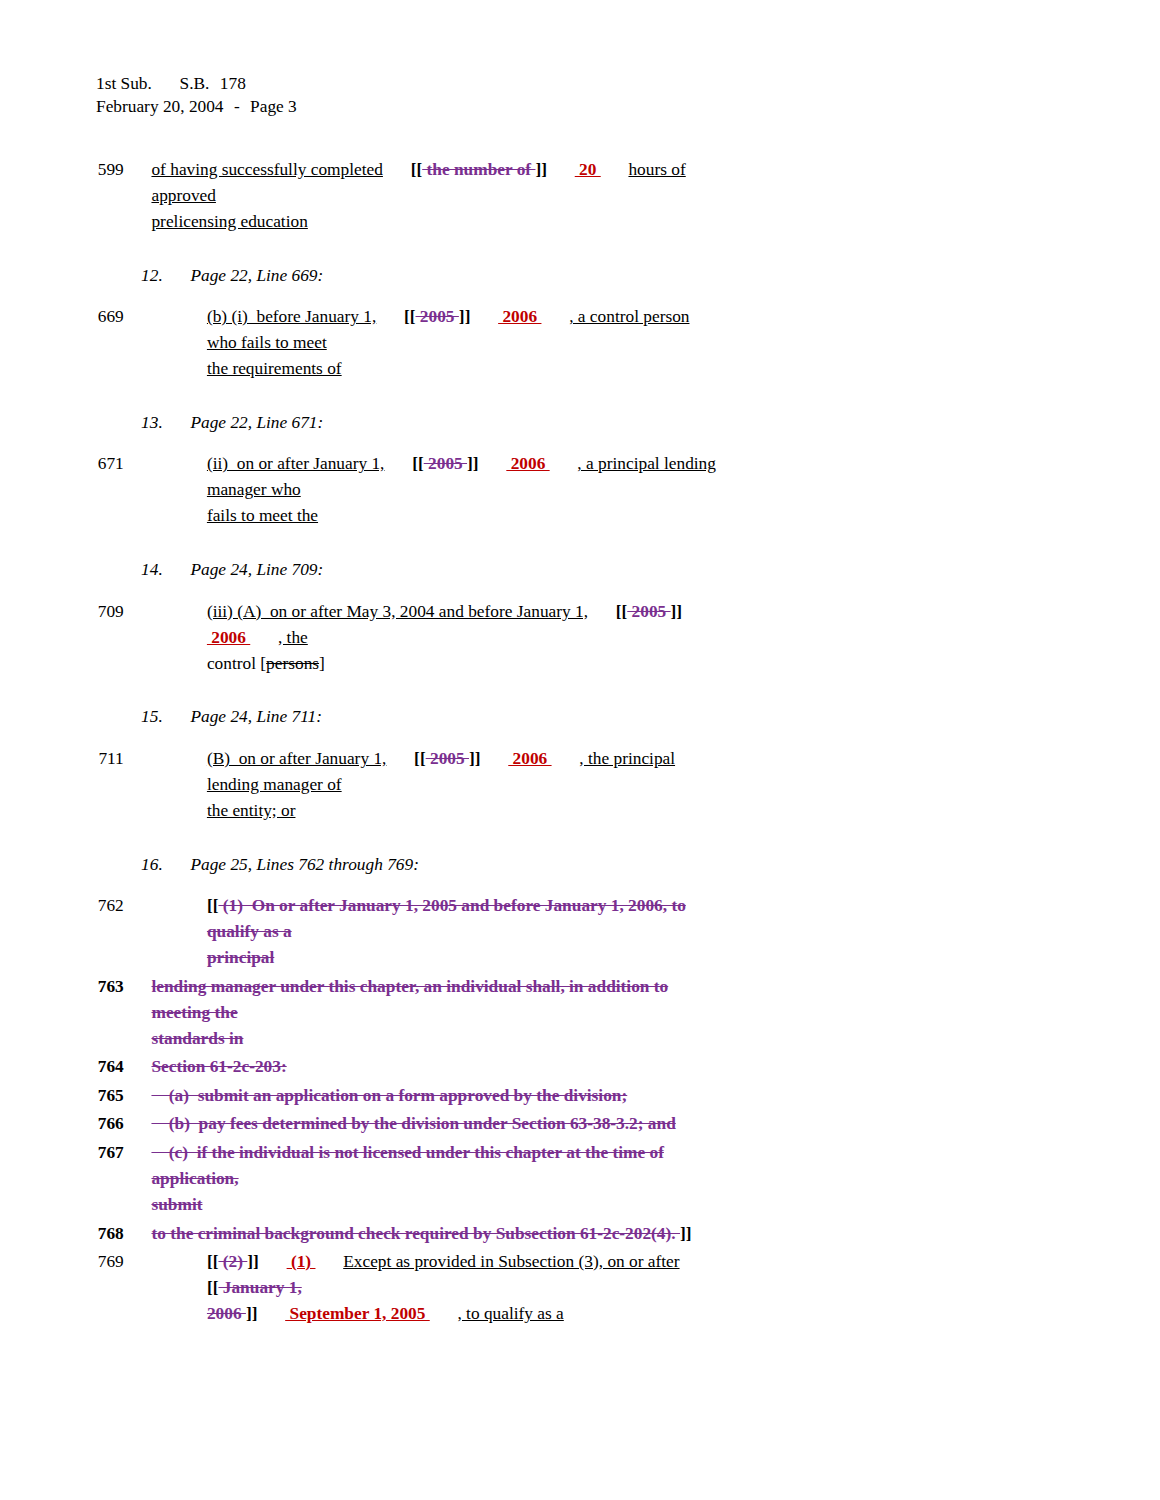1st Sub. S.B. 178
February 20, 2004 - Page 3
599
of having successfully completed [[ the number of ]] 20 hours of approved prelicensing education
12. Page 22, Line 669:
669
(b) (i) before January 1, [[ 2005 ]] 2006 , a control person who fails to meet the requirements of
13. Page 22, Line 671:
671
(ii) on or after January 1, [[ 2005 ]] 2006 , a principal lending manager who fails to meet the
14. Page 24, Line 709:
709
(iii) (A) on or after May 3, 2004 and before January 1, [[ 2005 ]] 2006 , the control [persons]
15. Page 24, Line 711:
711
(B) on or after January 1, [[ 2005 ]] 2006 , the principal lending manager of the entity; or
16. Page 25, Lines 762 through 769:
762
[[ (1) On or after January 1, 2005 and before January 1, 2006, to qualify as a principal
763
lending manager under this chapter, an individual shall, in addition to meeting the standards in
764
Section 61-2c-203:
765
(a) submit an application on a form approved by the division;
766
(b) pay fees determined by the division under Section 63-38-3.2; and
767
(c) if the individual is not licensed under this chapter at the time of application, submit
768
to the criminal background check required by Subsection 61-2c-202(4). ]]
769
[[ (2) ]] (1) Except as provided in Subsection (3), on or after [[ January 1, 2006 ]] September 1, 2005 , to qualify as a